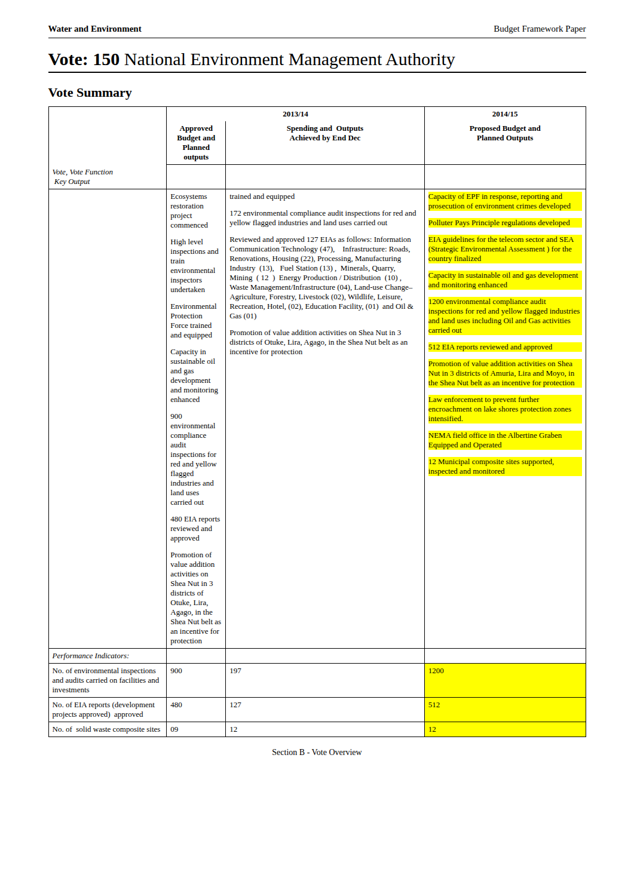Water and Environment
Budget Framework Paper
Vote: 150 National Environment Management Authority
Vote Summary
| | 2013/14 | 2014/15 |
| --- | --- | --- |
| Approved Budget and Planned outputs | Spending and Outputs Achieved by End Dec | Proposed Budget and Planned Outputs |
| Vote, Vote Function Key Output | | | |
| | Ecosystems restoration project commenced High level inspections and train environmental inspectors undertaken Environmental Protection Force trained and equipped Capacity in sustainable oil and gas development and monitoring enhanced 900 environmental compliance audit inspections for red and yellow flagged industries and land uses carried out 480 EIA reports reviewed and approved Promotion of value addition activities on Shea Nut in 3 districts of Otuke, Lira, Agago, in the Shea Nut belt as an incentive for protection | trained and equipped 172 environmental compliance audit inspections for red and yellow flagged industries and land uses carried out Reviewed and approved 127 EIAs as follows: Information Communication Technology (47), Infrastructure: Roads, Renovations, Housing (22), Processing, Manufacturing Industry (13), Fuel Station (13) , Minerals, Quarry, Mining ( 12 ) Energy Production / Distribution (10) , Waste Management/Infrastructure (04), Land-use Change– Agriculture, Forestry, Livestock (02), Wildlife, Leisure, Recreation, Hotel, (02), Education Facility, (01) and Oil & Gas (01) Promotion of value addition activities on Shea Nut in 3 districts of Otuke, Lira, Agago, in the Shea Nut belt as an incentive for protection | Capacity of EPF in response, reporting and prosecution of environment crimes developed Polluter Pays Principle regulations developed EIA guidelines for the telecom sector and SEA (Strategic Environmental Assessment ) for the country finalized Capacity in sustainable oil and gas development and monitoring enhanced 1200 environmental compliance audit inspections for red and yellow flagged industries and land uses including Oil and Gas activities carried out 512 EIA reports reviewed and approved Promotion of value addition activities on Shea Nut in 3 districts of Amuria, Lira and Moyo, in the Shea Nut belt as an incentive for protection Law enforcement to prevent further encroachment on lake shores protection zones intensified. NEMA field office in the Albertine Graben Equipped and Operated 12 Municipal composite sites supported, inspected and monitored |
| Performance Indicators: | | | |
| No. of environmental inspections and audits carried on facilities and investments | 900 | 197 | 1200 |
| No. of EIA reports (development projects approved) approved | 480 | 127 | 512 |
| No. of solid waste composite sites | 09 | 12 | 12 |
Section B - Vote Overview